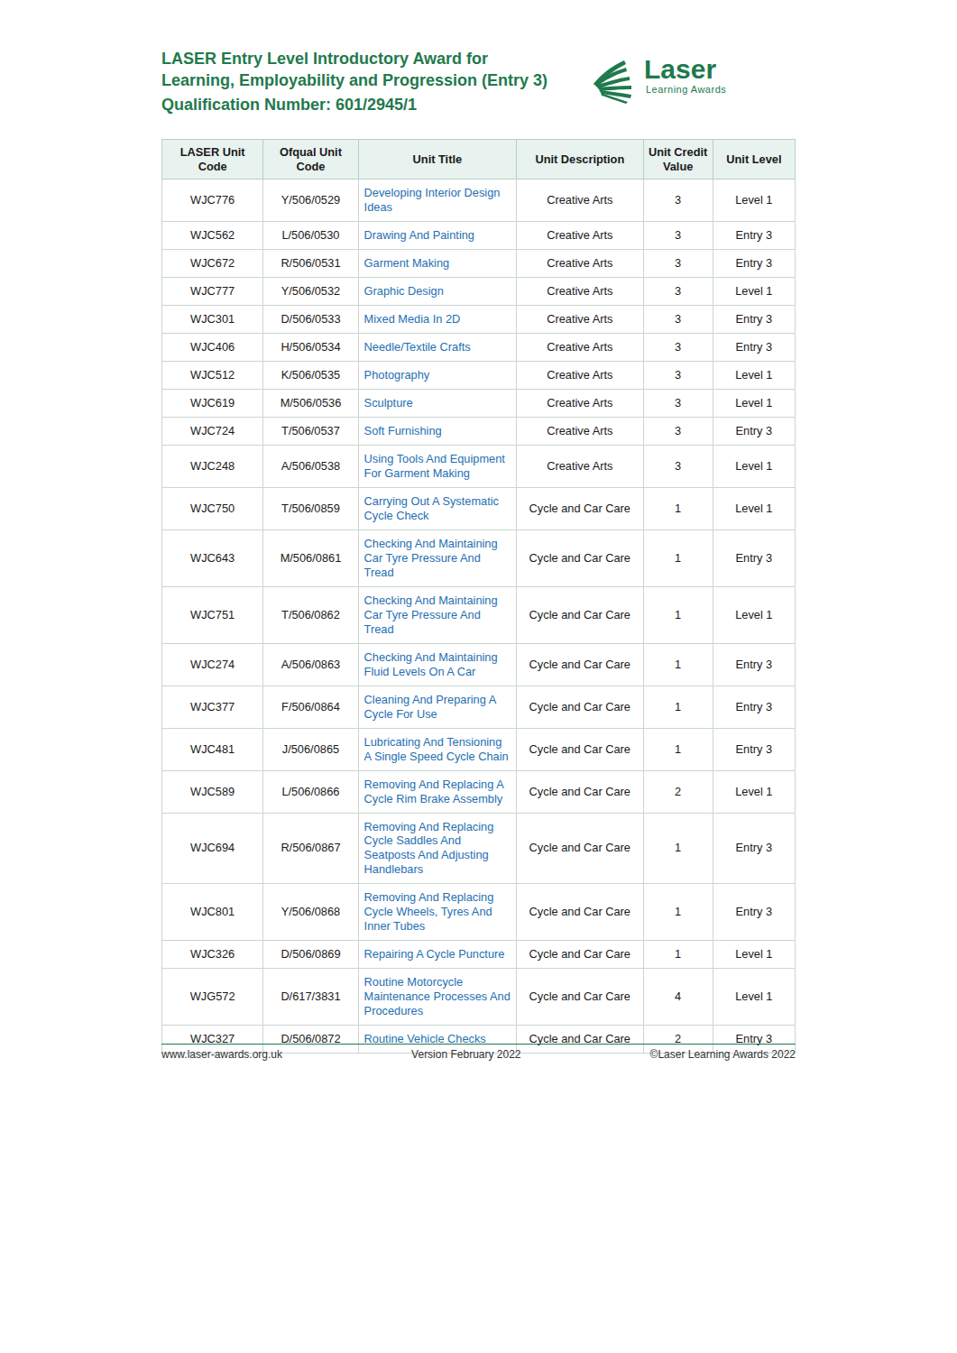LASER Entry Level Introductory Award for Learning, Employability and Progression (Entry 3) Qualification Number: 601/2945/1
Laser Learning Awards
| LASER Unit Code | Ofqual Unit Code | Unit Title | Unit Description | Unit Credit Value | Unit Level |
| --- | --- | --- | --- | --- | --- |
| WJC776 | Y/506/0529 | Developing Interior Design Ideas | Creative Arts | 3 | Level 1 |
| WJC562 | L/506/0530 | Drawing And Painting | Creative Arts | 3 | Entry 3 |
| WJC672 | R/506/0531 | Garment Making | Creative Arts | 3 | Entry 3 |
| WJC777 | Y/506/0532 | Graphic Design | Creative Arts | 3 | Level 1 |
| WJC301 | D/506/0533 | Mixed Media In 2D | Creative Arts | 3 | Entry 3 |
| WJC406 | H/506/0534 | Needle/Textile Crafts | Creative Arts | 3 | Entry 3 |
| WJC512 | K/506/0535 | Photography | Creative Arts | 3 | Level 1 |
| WJC619 | M/506/0536 | Sculpture | Creative Arts | 3 | Level 1 |
| WJC724 | T/506/0537 | Soft Furnishing | Creative Arts | 3 | Entry 3 |
| WJC248 | A/506/0538 | Using Tools And Equipment For Garment Making | Creative Arts | 3 | Level 1 |
| WJC750 | T/506/0859 | Carrying Out A Systematic Cycle Check | Cycle and Car Care | 1 | Level 1 |
| WJC643 | M/506/0861 | Checking And Maintaining Car Tyre Pressure And Tread | Cycle and Car Care | 1 | Entry 3 |
| WJC751 | T/506/0862 | Checking And Maintaining Car Tyre Pressure And Tread | Cycle and Car Care | 1 | Level 1 |
| WJC274 | A/506/0863 | Checking And Maintaining Fluid Levels On A Car | Cycle and Car Care | 1 | Entry 3 |
| WJC377 | F/506/0864 | Cleaning And Preparing A Cycle For Use | Cycle and Car Care | 1 | Entry 3 |
| WJC481 | J/506/0865 | Lubricating And Tensioning A Single Speed Cycle Chain | Cycle and Car Care | 1 | Entry 3 |
| WJC589 | L/506/0866 | Removing And Replacing A Cycle Rim Brake Assembly | Cycle and Car Care | 2 | Level 1 |
| WJC694 | R/506/0867 | Removing And Replacing Cycle Saddles And Seatposts And Adjusting Handlebars | Cycle and Car Care | 1 | Entry 3 |
| WJC801 | Y/506/0868 | Removing And Replacing Cycle Wheels, Tyres And Inner Tubes | Cycle and Car Care | 1 | Entry 3 |
| WJC326 | D/506/0869 | Repairing A Cycle Puncture | Cycle and Car Care | 1 | Level 1 |
| WJG572 | D/617/3831 | Routine Motorcycle Maintenance Processes And Procedures | Cycle and Car Care | 4 | Level 1 |
| WJC327 | D/506/0872 | Routine Vehicle Checks | Cycle and Car Care | 2 | Entry 3 |
www.laser-awards.org.uk Version February 2022 ©Laser Learning Awards 2022